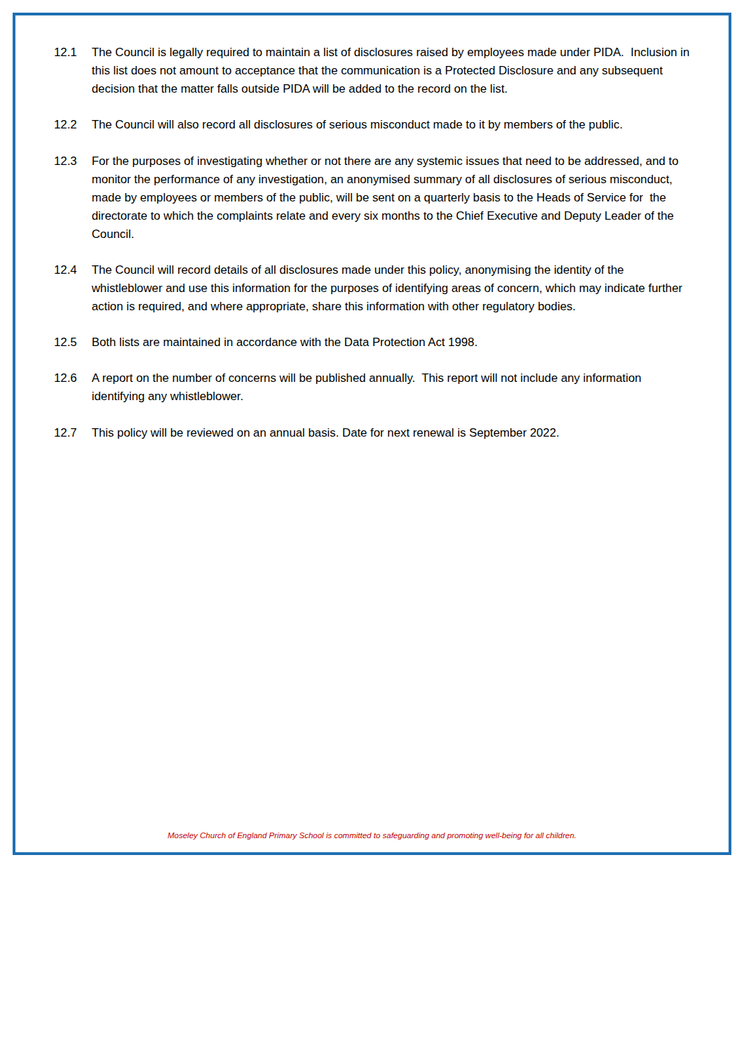12.1 The Council is legally required to maintain a list of disclosures raised by employees made under PIDA. Inclusion in this list does not amount to acceptance that the communication is a Protected Disclosure and any subsequent decision that the matter falls outside PIDA will be added to the record on the list.
12.2 The Council will also record all disclosures of serious misconduct made to it by members of the public.
12.3 For the purposes of investigating whether or not there are any systemic issues that need to be addressed, and to monitor the performance of any investigation, an anonymised summary of all disclosures of serious misconduct, made by employees or members of the public, will be sent on a quarterly basis to the Heads of Service for the directorate to which the complaints relate and every six months to the Chief Executive and Deputy Leader of the Council.
12.4 The Council will record details of all disclosures made under this policy, anonymising the identity of the whistleblower and use this information for the purposes of identifying areas of concern, which may indicate further action is required, and where appropriate, share this information with other regulatory bodies.
12.5 Both lists are maintained in accordance with the Data Protection Act 1998.
12.6 A report on the number of concerns will be published annually. This report will not include any information identifying any whistleblower.
12.7 This policy will be reviewed on an annual basis. Date for next renewal is September 2022.
Moseley Church of England Primary School is committed to safeguarding and promoting well-being for all children.